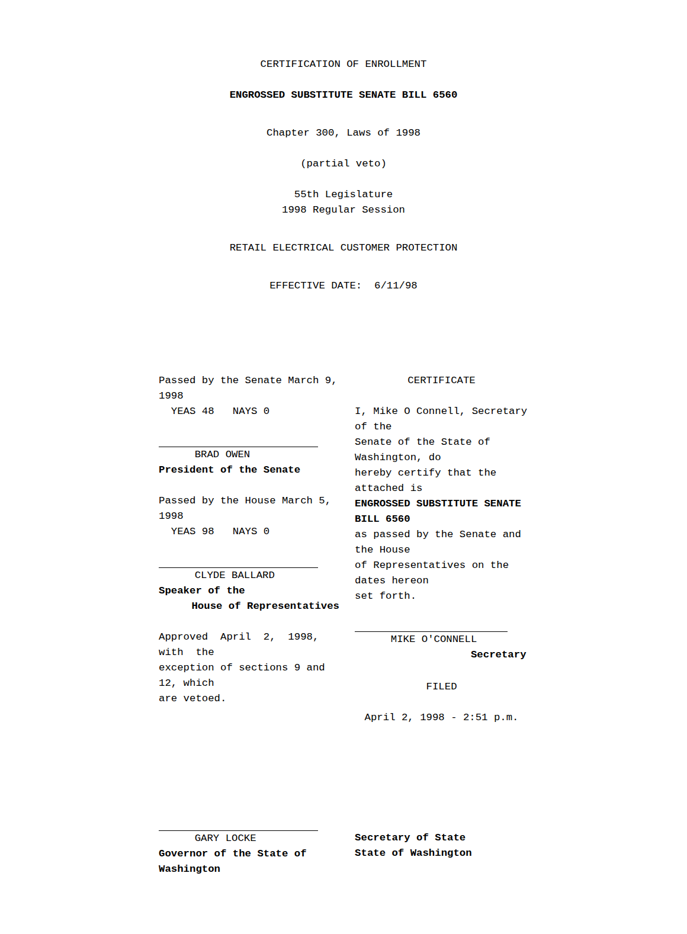CERTIFICATION OF ENROLLMENT
ENGROSSED SUBSTITUTE SENATE BILL 6560
Chapter 300, Laws of 1998
(partial veto)
55th Legislature
1998 Regular Session
RETAIL ELECTRICAL CUSTOMER PROTECTION
EFFECTIVE DATE: 6/11/98
| Passed by the Senate March 9, 1998 YEAS 48 NAYS 0 BRAD OWEN President of the Senate Passed by the House March 5, 1998 YEAS 98 NAYS 0 CLYDE BALLARD Speaker of the House of Representatives Approved April 2, 1998, with the exception of sections 9 and 12, which are vetoed. | | CERTIFICATE I, Mike O Connell, Secretary of the Senate of the State of Washington, do hereby certify that the attached is ENGROSSED SUBSTITUTE SENATE BILL 6560 as passed by the Senate and the House of Representatives on the dates hereon set forth. MIKE O'CONNELL Secretary FILED April 2, 1998 - 2:51 p.m. |
| GARY LOCKE Governor of the State of Washington | | Secretary of State State of Washington |